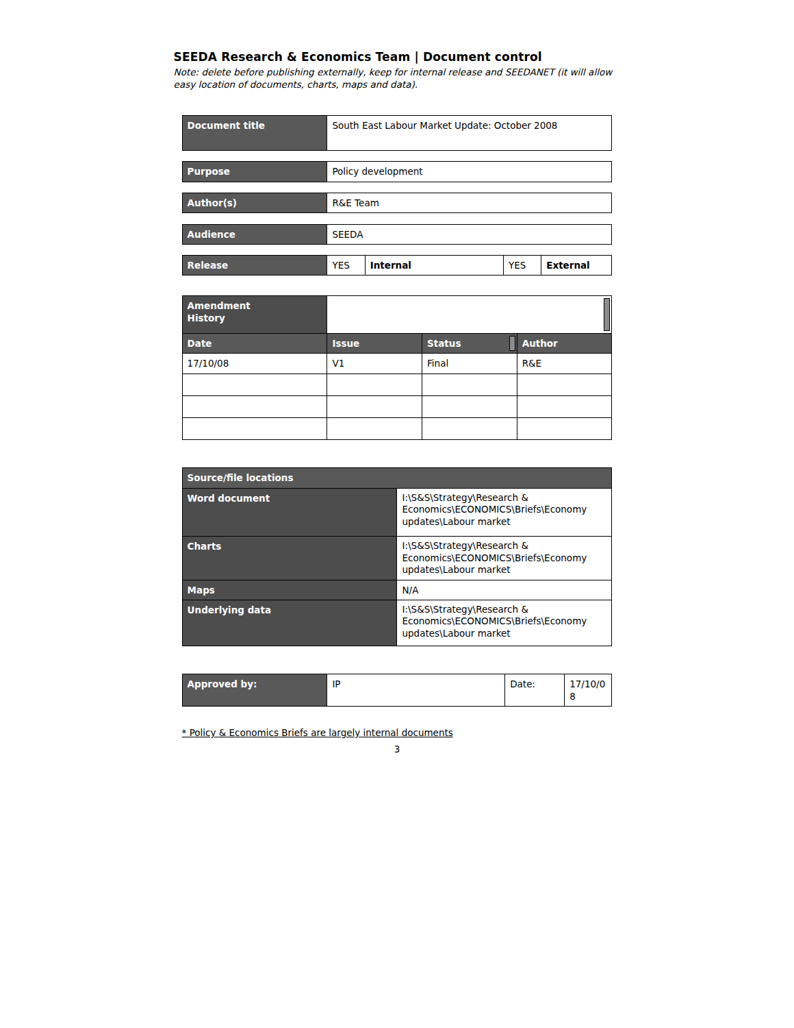SEEDA Research & Economics Team | Document control
Note: delete before publishing externally, keep for internal release and SEEDANET (it will allow easy location of documents, charts, maps and data).
| Document title | South East Labour Market Update: October 2008 |
| Purpose | Policy development |
| Author(s) | R&E Team |
| Audience | SEEDA |
| Release | YES | Internal | YES | External |
| Amendment History | |
| Date | Issue | Status | Author |
| 17/10/08 | V1 | Final | R&E |
| Source/file locations |
| Word document | I:\S&S\Strategy\Research & Economics\ECONOMICS\Briefs\Economy updates\Labour market |
| Charts | I:\S&S\Strategy\Research & Economics\ECONOMICS\Briefs\Economy updates\Labour market |
| Maps | N/A |
| Underlying data | I:\S&S\Strategy\Research & Economics\ECONOMICS\Briefs\Economy updates\Labour market |
| Approved by: | IP | Date: | 17/10/08 |
* Policy & Economics Briefs are largely internal documents
3